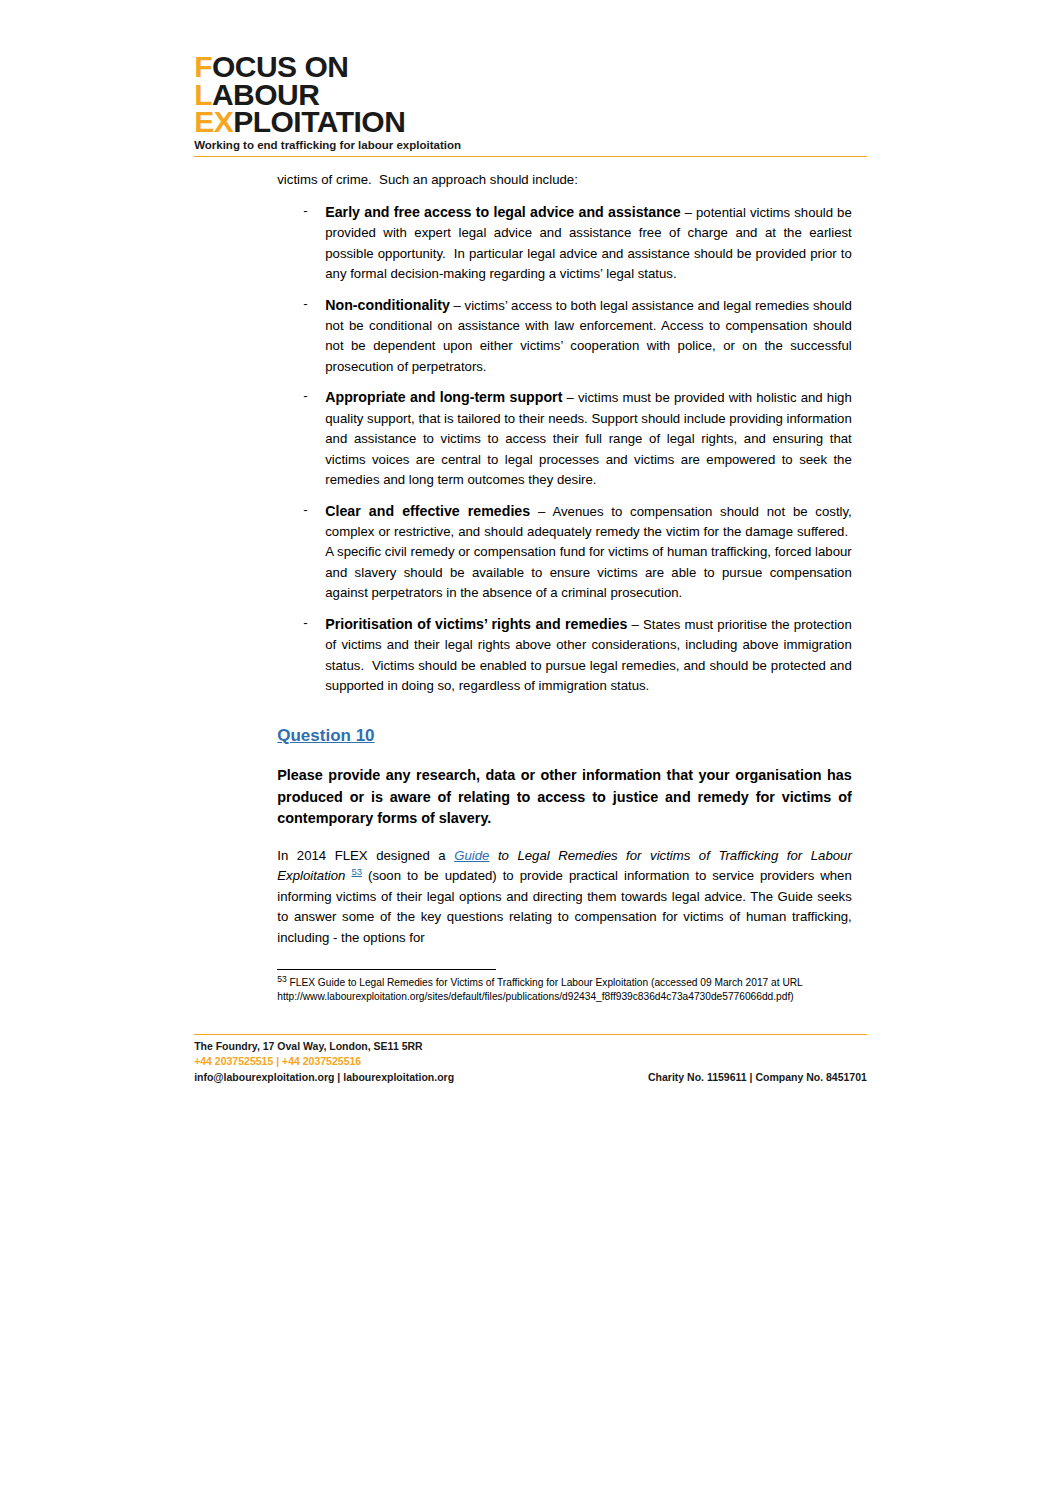FOCUS ON
LABOUR
EX PLOITATION
Working to end trafficking for labour exploitation
victims of crime. Such an approach should include:
Early and free access to legal advice and assistance – potential victims should be provided with expert legal advice and assistance free of charge and at the earliest possible opportunity. In particular legal advice and assistance should be provided prior to any formal decision-making regarding a victims’ legal status.
Non-conditionality – victims’ access to both legal assistance and legal remedies should not be conditional on assistance with law enforcement. Access to compensation should not be dependent upon either victims’ cooperation with police, or on the successful prosecution of perpetrators.
Appropriate and long-term support – victims must be provided with holistic and high quality support, that is tailored to their needs. Support should include providing information and assistance to victims to access their full range of legal rights, and ensuring that victims voices are central to legal processes and victims are empowered to seek the remedies and long term outcomes they desire.
Clear and effective remedies – Avenues to compensation should not be costly, complex or restrictive, and should adequately remedy the victim for the damage suffered. A specific civil remedy or compensation fund for victims of human trafficking, forced labour and slavery should be available to ensure victims are able to pursue compensation against perpetrators in the absence of a criminal prosecution.
Prioritisation of victims’ rights and remedies – States must prioritise the protection of victims and their legal rights above other considerations, including above immigration status. Victims should be enabled to pursue legal remedies, and should be protected and supported in doing so, regardless of immigration status.
Question 10
Please provide any research, data or other information that your organisation has produced or is aware of relating to access to justice and remedy for victims of contemporary forms of slavery.
In 2014 FLEX designed a Guide to Legal Remedies for victims of Trafficking for Labour Exploitation 53 (soon to be updated) to provide practical information to service providers when informing victims of their legal options and directing them towards legal advice. The Guide seeks to answer some of the key questions relating to compensation for victims of human trafficking, including - the options for
53 FLEX Guide to Legal Remedies for Victims of Trafficking for Labour Exploitation (accessed 09 March 2017 at URL
http://www.labourexploitation.org/sites/default/files/publications/d92434_f8ff939c836d4c73a4730de5776066dd.pdf)
The Foundry, 17 Oval Way, London, SE11 5RR
+44 2037525515 | +44 2037525516
info@labourexploitation.org | labourexploitation.org
Charity No. 1159611 | Company No. 8451701